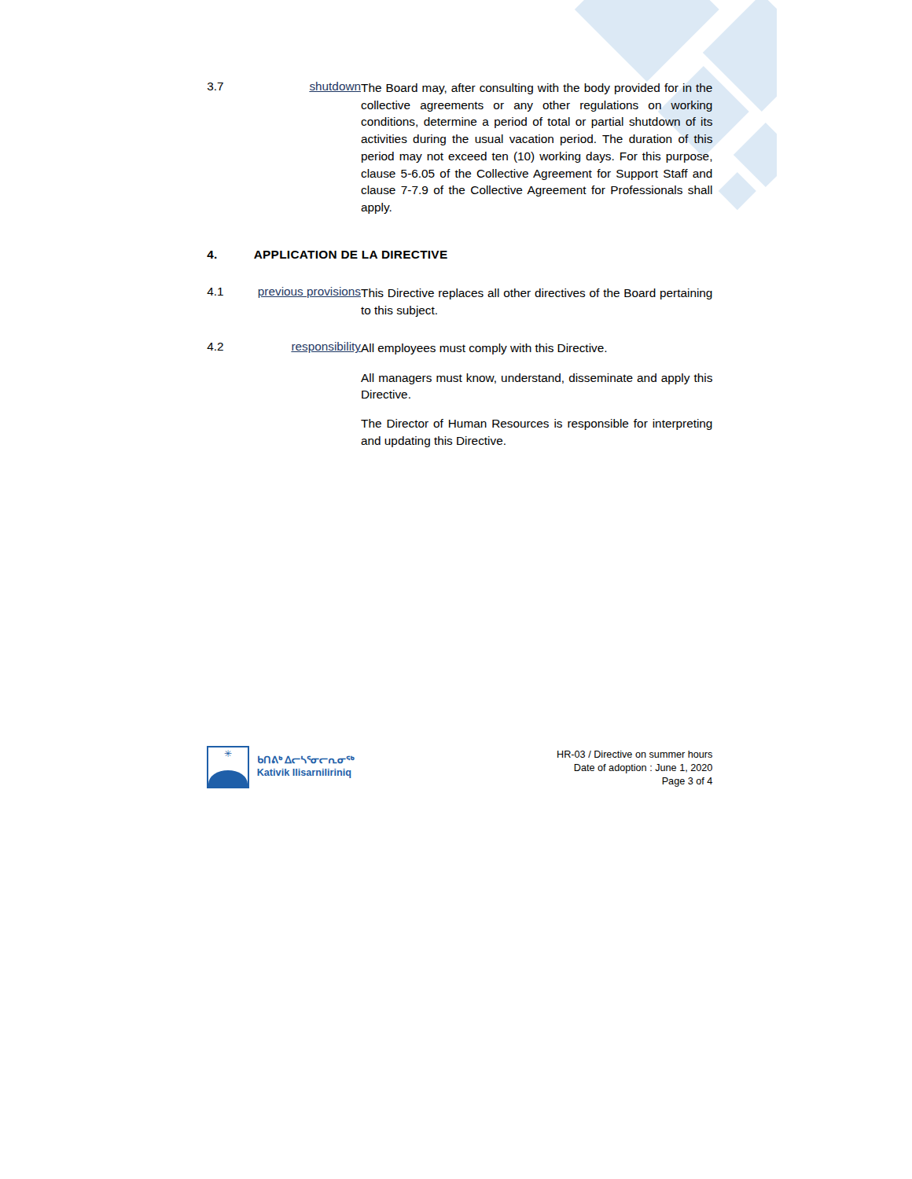| 3.7 | shutdown | The Board may, after consulting with the body provided for in the collective agreements or any other regulations on working conditions, determine a period of total or partial shutdown of its activities during the usual vacation period. The duration of this period may not exceed ten (10) working days. For this purpose, clause 5-6.05 of the Collective Agreement for Support Staff and clause 7-7.9 of the Collective Agreement for Professionals shall apply. |
4. APPLICATION DE LA DIRECTIVE
| 4.1 | previous provisions | This Directive replaces all other directives of the Board pertaining to this subject. |
| 4.2 | responsibility | All employees must comply with this Directive. All managers must know, understand, disseminate and apply this Directive. The Director of Human Resources is responsible for interpreting and updating this Directive. |
ᑲᑎᕕᒃ ᐃᓕᓴᕐᓂᓕᕆᓂᖅ
Kativik Ilisarniliriniq
HR-03 / Directive on summer hours
Date of adoption : June 1, 2020
Page 3 of 4